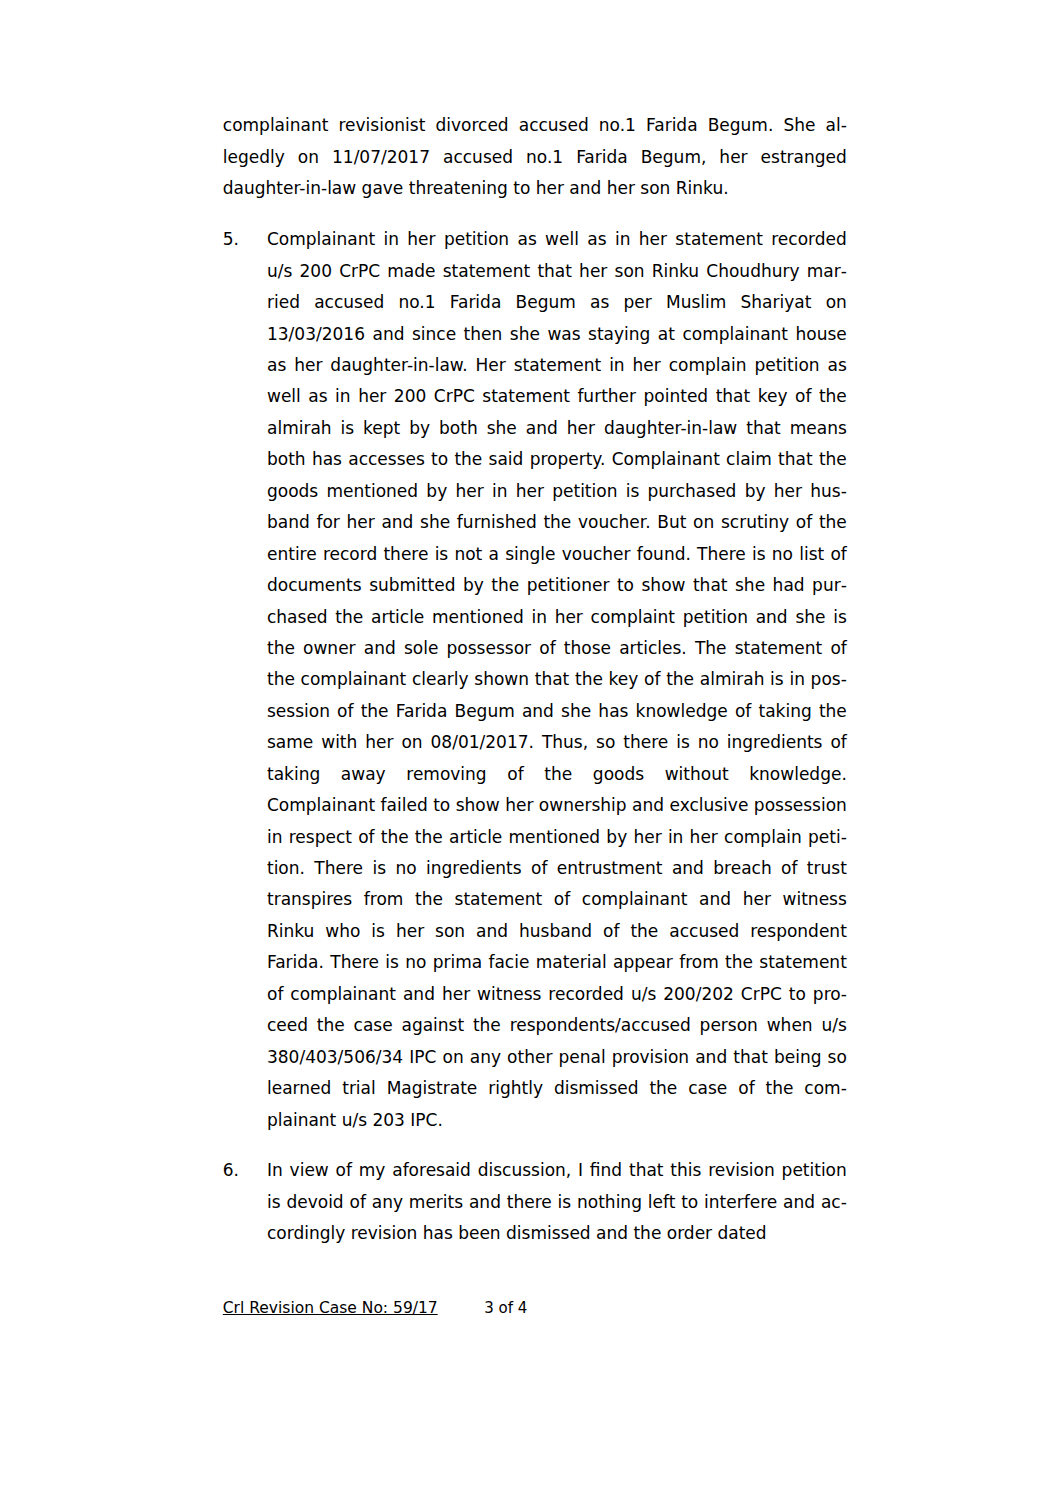complainant revisionist divorced accused no.1 Farida Begum. She allegedly on 11/07/2017 accused no.1 Farida Begum, her estranged daughter-in-law gave threatening to her and her son Rinku.
5.
Complainant in her petition as well as in her statement recorded u/s 200 CrPC made statement that her son Rinku Choudhury married accused no.1 Farida Begum as per Muslim Shariyat on 13/03/2016 and since then she was staying at complainant house as her daughter-in-law. Her statement in her complain petition as well as in her 200 CrPC statement further pointed that key of the almirah is kept by both she and her daughter-in-law that means both has accesses to the said property. Complainant claim that the goods mentioned by her in her petition is purchased by her husband for her and she furnished the voucher. But on scrutiny of the entire record there is not a single voucher found. There is no list of documents submitted by the petitioner to show that she had purchased the article mentioned in her complaint petition and she is the owner and sole possessor of those articles. The statement of the complainant clearly shown that the key of the almirah is in possession of the Farida Begum and she has knowledge of taking the same with her on 08/01/2017. Thus, so there is no ingredients of taking away removing of the goods without knowledge. Complainant failed to show her ownership and exclusive possession in respect of the the article mentioned by her in her complain petition. There is no ingredients of entrustment and breach of trust transpires from the statement of complainant and her witness Rinku who is her son and husband of the accused respondent Farida. There is no prima facie material appear from the statement of complainant and her witness recorded u/s 200/202 CrPC to proceed the case against the respondents/accused person when u/s 380/403/506/34 IPC on any other penal provision and that being so learned trial Magistrate rightly dismissed the case of the complainant u/s 203 IPC.
6.
In view of my aforesaid discussion, I find that this revision petition is devoid of any merits and there is nothing left to interfere and accordingly revision has been dismissed and the order dated
Crl Revision Case No: 59/17 3 of 4